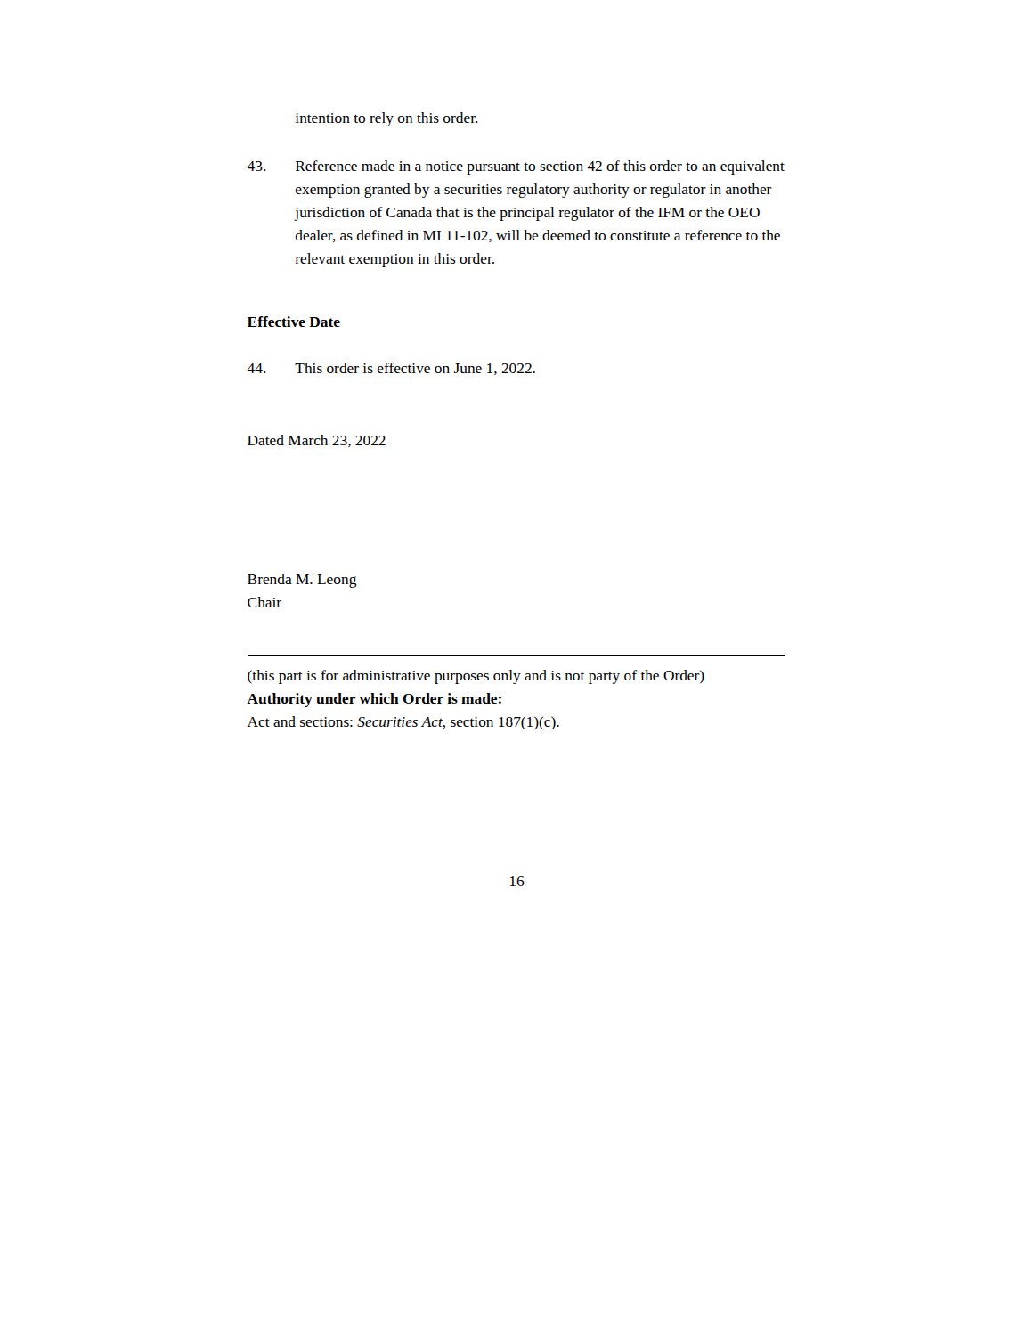intention to rely on this order.
43.
Reference made in a notice pursuant to section 42 of this order to an equivalent exemption granted by a securities regulatory authority or regulator in another jurisdiction of Canada that is the principal regulator of the IFM or the OEO dealer, as defined in MI 11-102, will be deemed to constitute a reference to the relevant exemption in this order.
Effective Date
44.
This order is effective on June 1, 2022.
Dated March 23, 2022
Brenda M. Leong
Chair
(this part is for administrative purposes only and is not party of the Order)
Authority under which Order is made:
Act and sections: Securities Act, section 187(1)(c).
16